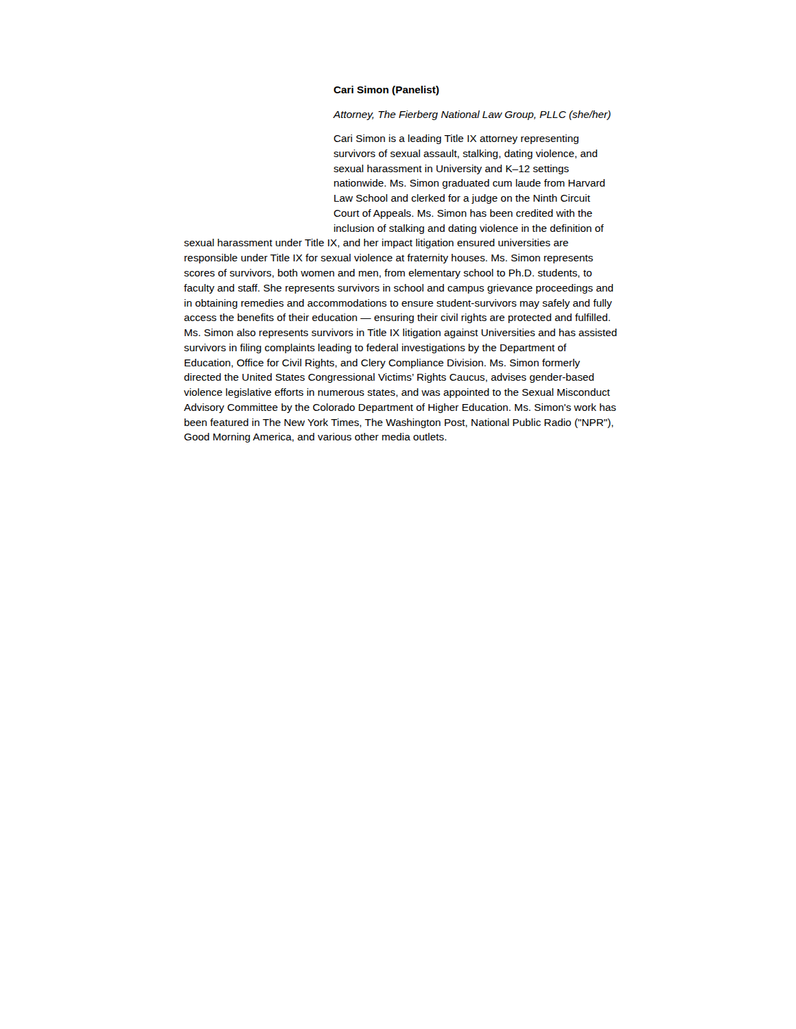Cari Simon (Panelist)
Attorney, The Fierberg National Law Group, PLLC (she/her)
Cari Simon is a leading Title IX attorney representing survivors of sexual assault, stalking, dating violence, and sexual harassment in University and K–12 settings nationwide. Ms. Simon graduated cum laude from Harvard Law School and clerked for a judge on the Ninth Circuit Court of Appeals. Ms. Simon has been credited with the inclusion of stalking and dating violence in the definition of sexual harassment under Title IX, and her impact litigation ensured universities are responsible under Title IX for sexual violence at fraternity houses. Ms. Simon represents scores of survivors, both women and men, from elementary school to Ph.D. students, to faculty and staff. She represents survivors in school and campus grievance proceedings and in obtaining remedies and accommodations to ensure student-survivors may safely and fully access the benefits of their education — ensuring their civil rights are protected and fulfilled. Ms. Simon also represents survivors in Title IX litigation against Universities and has assisted survivors in filing complaints leading to federal investigations by the Department of Education, Office for Civil Rights, and Clery Compliance Division. Ms. Simon formerly directed the United States Congressional Victims’ Rights Caucus, advises gender-based violence legislative efforts in numerous states, and was appointed to the Sexual Misconduct Advisory Committee by the Colorado Department of Higher Education. Ms. Simon's work has been featured in The New York Times, The Washington Post, National Public Radio ("NPR"), Good Morning America, and various other media outlets.